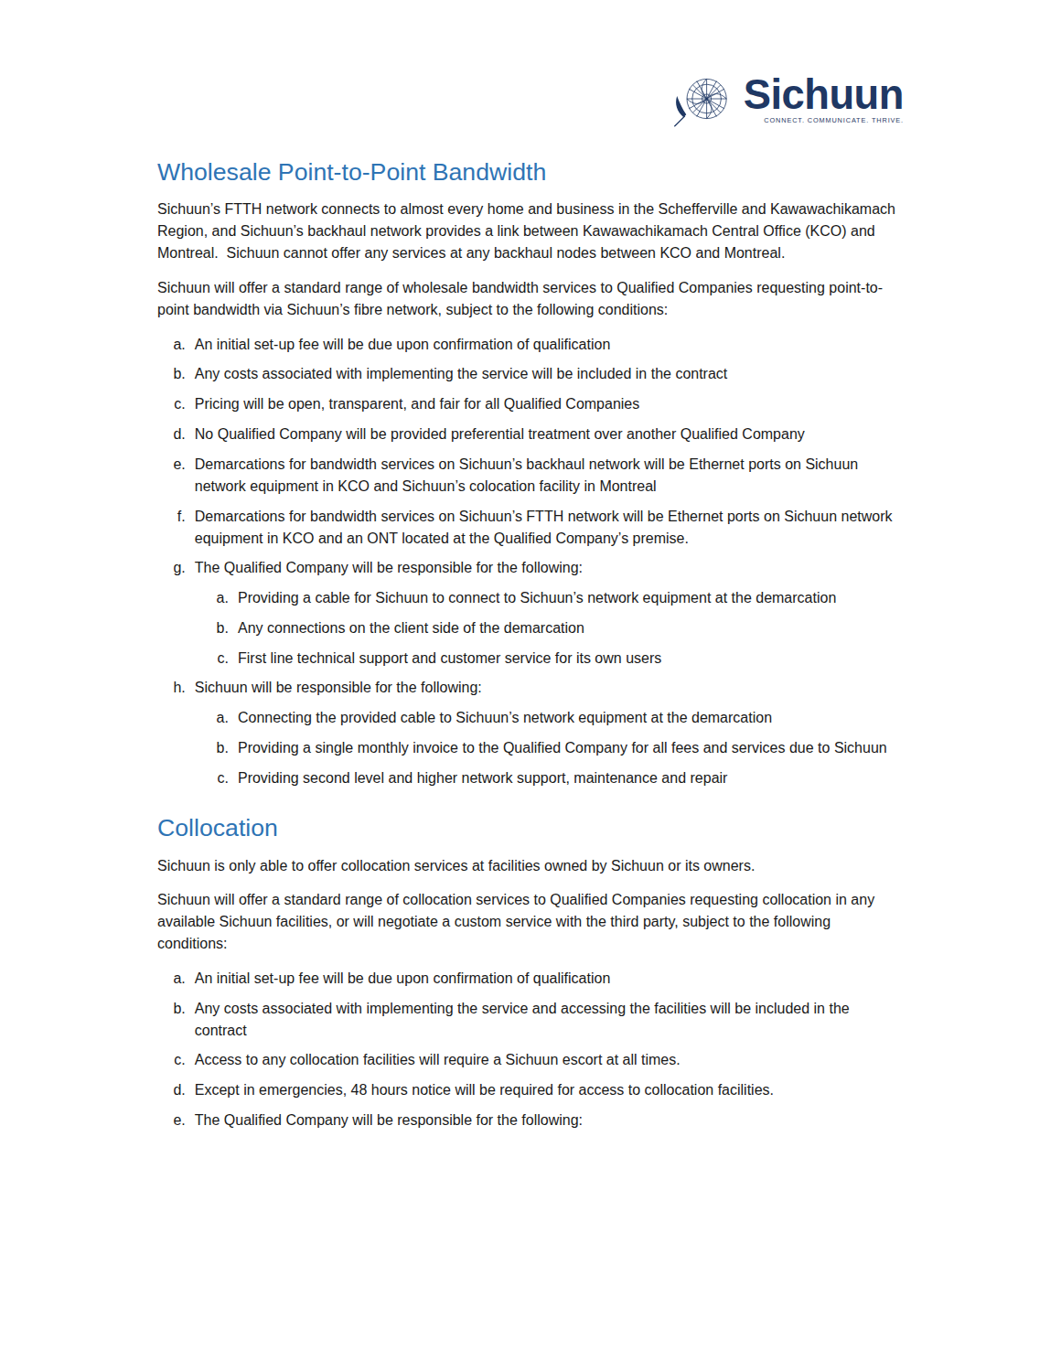Sichuun
Connect. Communicate. Thrive.
Wholesale Point-to-Point Bandwidth
Sichuun’s FTTH network connects to almost every home and business in the Schefferville and Kawawachikamach Region, and Sichuun’s backhaul network provides a link between Kawawachikamach Central Office (KCO) and Montreal. Sichuun cannot offer any services at any backhaul nodes between KCO and Montreal.
Sichuun will offer a standard range of wholesale bandwidth services to Qualified Companies requesting point-to-point bandwidth via Sichuun’s fibre network, subject to the following conditions:
An initial set-up fee will be due upon confirmation of qualification
Any costs associated with implementing the service will be included in the contract
Pricing will be open, transparent, and fair for all Qualified Companies
No Qualified Company will be provided preferential treatment over another Qualified Company
Demarcations for bandwidth services on Sichuun’s backhaul network will be Ethernet ports on Sichuun network equipment in KCO and Sichuun’s colocation facility in Montreal
Demarcations for bandwidth services on Sichuun’s FTTH network will be Ethernet ports on Sichuun network equipment in KCO and an ONT located at the Qualified Company’s premise.
The Qualified Company will be responsible for the following:
Providing a cable for Sichuun to connect to Sichuun’s network equipment at the demarcation
Any connections on the client side of the demarcation
First line technical support and customer service for its own users
Sichuun will be responsible for the following:
Connecting the provided cable to Sichuun’s network equipment at the demarcation
Providing a single monthly invoice to the Qualified Company for all fees and services due to Sichuun
Providing second level and higher network support, maintenance and repair
Collocation
Sichuun is only able to offer collocation services at facilities owned by Sichuun or its owners.
Sichuun will offer a standard range of collocation services to Qualified Companies requesting collocation in any available Sichuun facilities, or will negotiate a custom service with the third party, subject to the following conditions:
An initial set-up fee will be due upon confirmation of qualification
Any costs associated with implementing the service and accessing the facilities will be included in the contract
Access to any collocation facilities will require a Sichuun escort at all times.
Except in emergencies, 48 hours notice will be required for access to collocation facilities.
The Qualified Company will be responsible for the following: